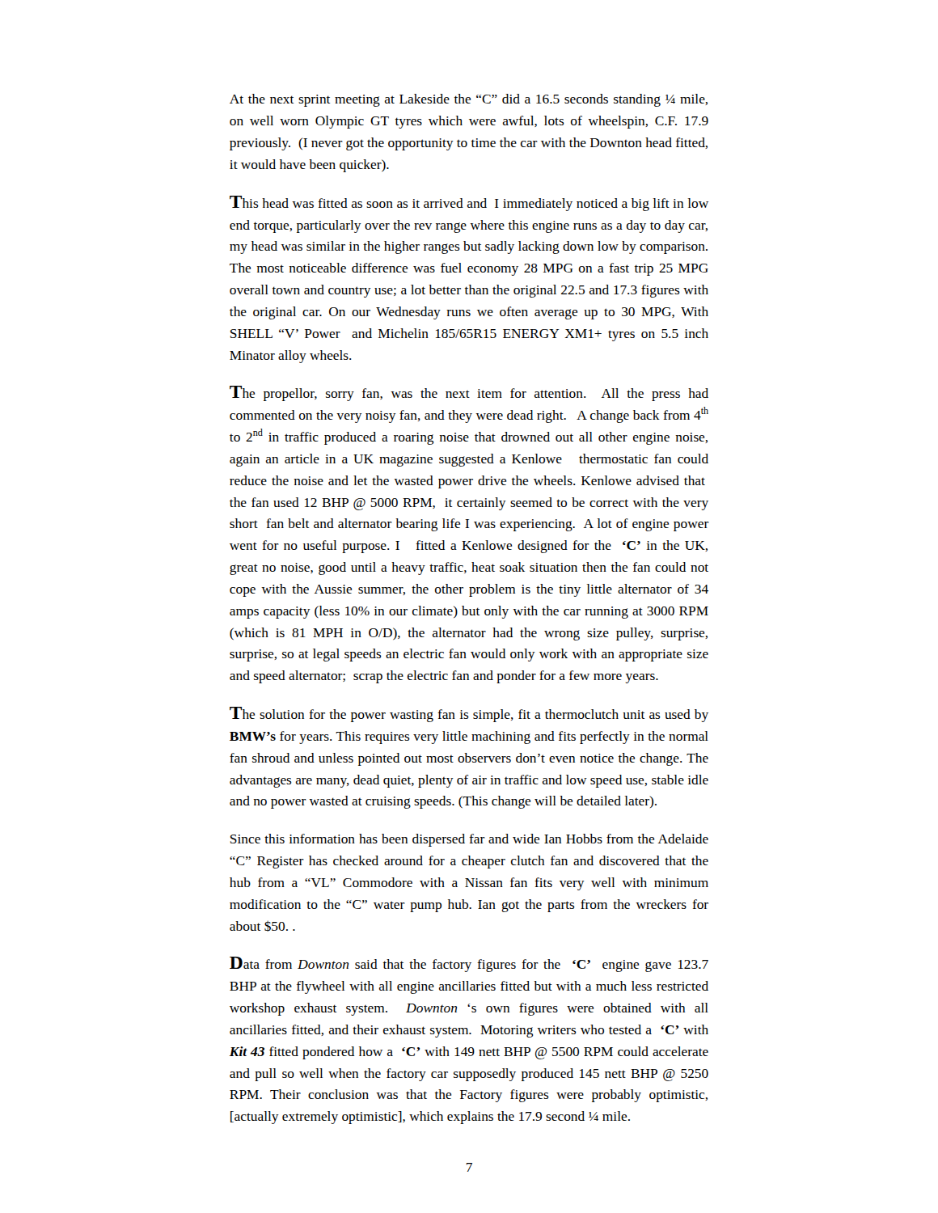At the next sprint meeting at Lakeside the “C” did a 16.5 seconds standing ¼ mile, on well worn Olympic GT tyres which were awful, lots of wheelspin, C.F. 17.9 previously. (I never got the opportunity to time the car with the Downton head fitted, it would have been quicker).
This head was fitted as soon as it arrived and I immediately noticed a big lift in low end torque, particularly over the rev range where this engine runs as a day to day car, my head was similar in the higher ranges but sadly lacking down low by comparison. The most noticeable difference was fuel economy 28 MPG on a fast trip 25 MPG overall town and country use; a lot better than the original 22.5 and 17.3 figures with the original car. On our Wednesday runs we often average up to 30 MPG, With SHELL “V’ Power and Michelin 185/65R15 ENERGY XM1+ tyres on 5.5 inch Minator alloy wheels.
The propellor, sorry fan, was the next item for attention. All the press had commented on the very noisy fan, and they were dead right. A change back from 4th to 2nd in traffic produced a roaring noise that drowned out all other engine noise, again an article in a UK magazine suggested a Kenlowe thermostatic fan could reduce the noise and let the wasted power drive the wheels. Kenlowe advised that the fan used 12 BHP @ 5000 RPM, it certainly seemed to be correct with the very short fan belt and alternator bearing life I was experiencing. A lot of engine power went for no useful purpose. I fitted a Kenlowe designed for the ‘C’ in the UK, great no noise, good until a heavy traffic, heat soak situation then the fan could not cope with the Aussie summer, the other problem is the tiny little alternator of 34 amps capacity (less 10% in our climate) but only with the car running at 3000 RPM (which is 81 MPH in O/D), the alternator had the wrong size pulley, surprise, surprise, so at legal speeds an electric fan would only work with an appropriate size and speed alternator; scrap the electric fan and ponder for a few more years.
The solution for the power wasting fan is simple, fit a thermoclutch unit as used by BMW’s for years. This requires very little machining and fits perfectly in the normal fan shroud and unless pointed out most observers don’t even notice the change. The advantages are many, dead quiet, plenty of air in traffic and low speed use, stable idle and no power wasted at cruising speeds. (This change will be detailed later).
Since this information has been dispersed far and wide Ian Hobbs from the Adelaide “C” Register has checked around for a cheaper clutch fan and discovered that the hub from a “VL” Commodore with a Nissan fan fits very well with minimum modification to the “C” water pump hub. Ian got the parts from the wreckers for about $50. .
Data from Downton said that the factory figures for the ‘C’ engine gave 123.7 BHP at the flywheel with all engine ancillaries fitted but with a much less restricted workshop exhaust system. Downton ‘s own figures were obtained with all ancillaries fitted, and their exhaust system. Motoring writers who tested a ‘C’ with Kit 43 fitted pondered how a ‘C’ with 149 nett BHP @ 5500 RPM could accelerate and pull so well when the factory car supposedly produced 145 nett BHP @ 5250 RPM. Their conclusion was that the Factory figures were probably optimistic, [actually extremely optimistic], which explains the 17.9 second ¼ mile.
7